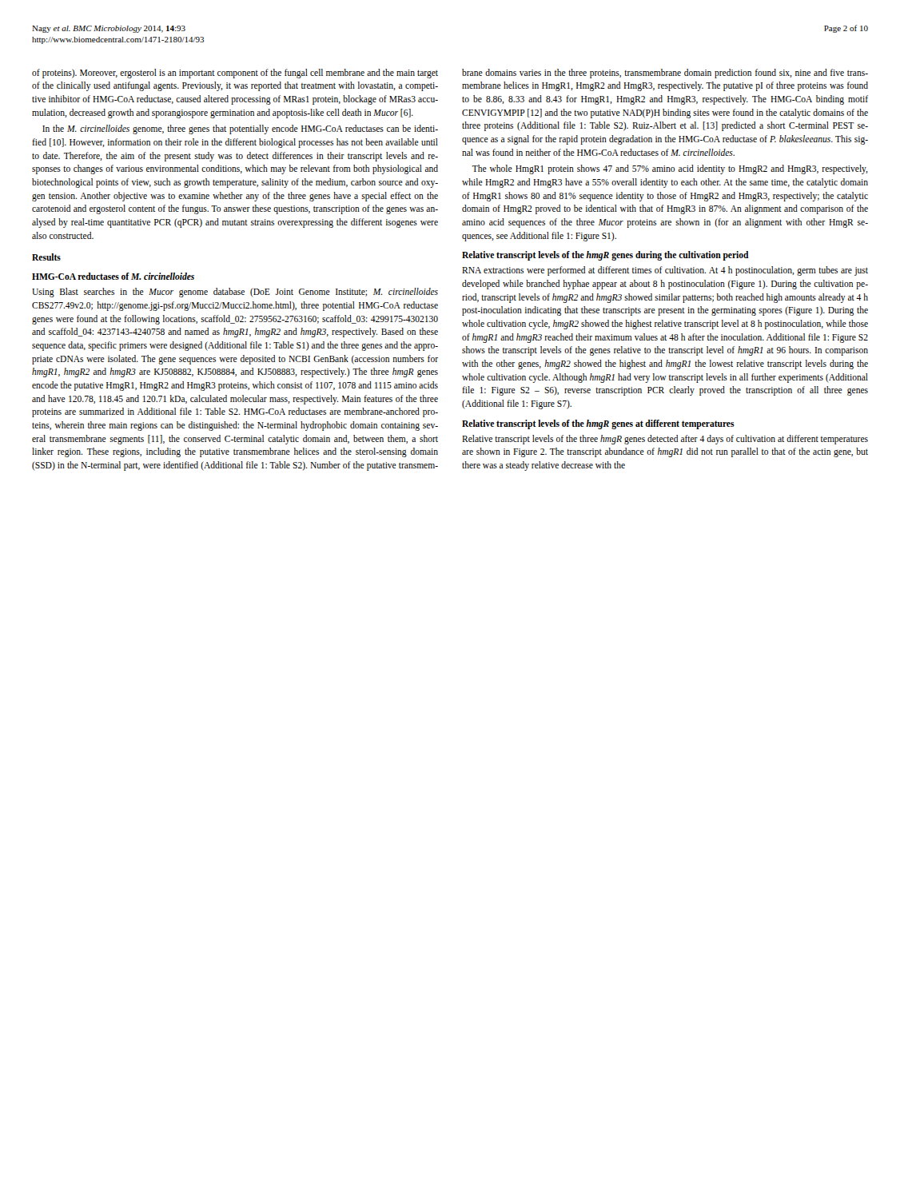Nagy et al. BMC Microbiology 2014, 14:93
http://www.biomedcentral.com/1471-2180/14/93
Page 2 of 10
of proteins). Moreover, ergosterol is an important component of the fungal cell membrane and the main target of the clinically used antifungal agents. Previously, it was reported that treatment with lovastatin, a competitive inhibitor of HMG-CoA reductase, caused altered processing of MRas1 protein, blockage of MRas3 accumulation, decreased growth and sporangiospore germination and apoptosis-like cell death in Mucor [6].
In the M. circinelloides genome, three genes that potentially encode HMG-CoA reductases can be identified [10]. However, information on their role in the different biological processes has not been available until to date. Therefore, the aim of the present study was to detect differences in their transcript levels and responses to changes of various environmental conditions, which may be relevant from both physiological and biotechnological points of view, such as growth temperature, salinity of the medium, carbon source and oxygen tension. Another objective was to examine whether any of the three genes have a special effect on the carotenoid and ergosterol content of the fungus. To answer these questions, transcription of the genes was analysed by real-time quantitative PCR (qPCR) and mutant strains overexpressing the different isogenes were also constructed.
Results
HMG-CoA reductases of M. circinelloides
Using Blast searches in the Mucor genome database (DoE Joint Genome Institute; M. circinelloides CBS277.49v2.0; http://genome.jgi-psf.org/Mucci2/Mucci2.home.html), three potential HMG-CoA reductase genes were found at the following locations, scaffold_02: 2759562-2763160; scaffold_03: 4299175-4302130 and scaffold_04: 4237143-4240758 and named as hmgR1, hmgR2 and hmgR3, respectively. Based on these sequence data, specific primers were designed (Additional file 1: Table S1) and the three genes and the appropriate cDNAs were isolated. The gene sequences were deposited to NCBI GenBank (accession numbers for hmgR1, hmgR2 and hmgR3 are KJ508882, KJ508884, and KJ508883, respectively.) The three hmgR genes encode the putative HmgR1, HmgR2 and HmgR3 proteins, which consist of 1107, 1078 and 1115 amino acids and have 120.78, 118.45 and 120.71 kDa, calculated molecular mass, respectively. Main features of the three proteins are summarized in Additional file 1: Table S2. HMG-CoA reductases are membrane-anchored proteins, wherein three main regions can be distinguished: the N-terminal hydrophobic domain containing several transmembrane segments [11], the conserved C-terminal catalytic domain and, between them, a short linker region. These regions, including the putative transmembrane helices and the sterol-sensing domain (SSD) in the N-terminal part, were identified (Additional file 1: Table S2). Number of the putative transmembrane domains varies in the three proteins, transmembrane domain prediction found six, nine and five transmembrane helices in HmgR1, HmgR2 and HmgR3, respectively. The putative pI of three proteins was found to be 8.86, 8.33 and 8.43 for HmgR1, HmgR2 and HmgR3, respectively. The HMG-CoA binding motif CENVIGYMPIP [12] and the two putative NAD(P)H binding sites were found in the catalytic domains of the three proteins (Additional file 1: Table S2). Ruiz-Albert et al. [13] predicted a short C-terminal PEST sequence as a signal for the rapid protein degradation in the HMG-CoA reductase of P. blakesleeanus. This signal was found in neither of the HMG-CoA reductases of M. circinelloides.
The whole HmgR1 protein shows 47 and 57% amino acid identity to HmgR2 and HmgR3, respectively, while HmgR2 and HmgR3 have a 55% overall identity to each other. At the same time, the catalytic domain of HmgR1 shows 80 and 81% sequence identity to those of HmgR2 and HmgR3, respectively; the catalytic domain of HmgR2 proved to be identical with that of HmgR3 in 87%. An alignment and comparison of the amino acid sequences of the three Mucor proteins are shown in (for an alignment with other HmgR sequences, see Additional file 1: Figure S1).
Relative transcript levels of the hmgR genes during the cultivation period
RNA extractions were performed at different times of cultivation. At 4 h postinoculation, germ tubes are just developed while branched hyphae appear at about 8 h postinoculation (Figure 1). During the cultivation period, transcript levels of hmgR2 and hmgR3 showed similar patterns; both reached high amounts already at 4 h post-inoculation indicating that these transcripts are present in the germinating spores (Figure 1). During the whole cultivation cycle, hmgR2 showed the highest relative transcript level at 8 h postinoculation, while those of hmgR1 and hmgR3 reached their maximum values at 48 h after the inoculation. Additional file 1: Figure S2 shows the transcript levels of the genes relative to the transcript level of hmgR1 at 96 hours. In comparison with the other genes, hmgR2 showed the highest and hmgR1 the lowest relative transcript levels during the whole cultivation cycle. Although hmgR1 had very low transcript levels in all further experiments (Additional file 1: Figure S2 – S6), reverse transcription PCR clearly proved the transcription of all three genes (Additional file 1: Figure S7).
Relative transcript levels of the hmgR genes at different temperatures
Relative transcript levels of the three hmgR genes detected after 4 days of cultivation at different temperatures are shown in Figure 2. The transcript abundance of hmgR1 did not run parallel to that of the actin gene, but there was a steady relative decrease with the